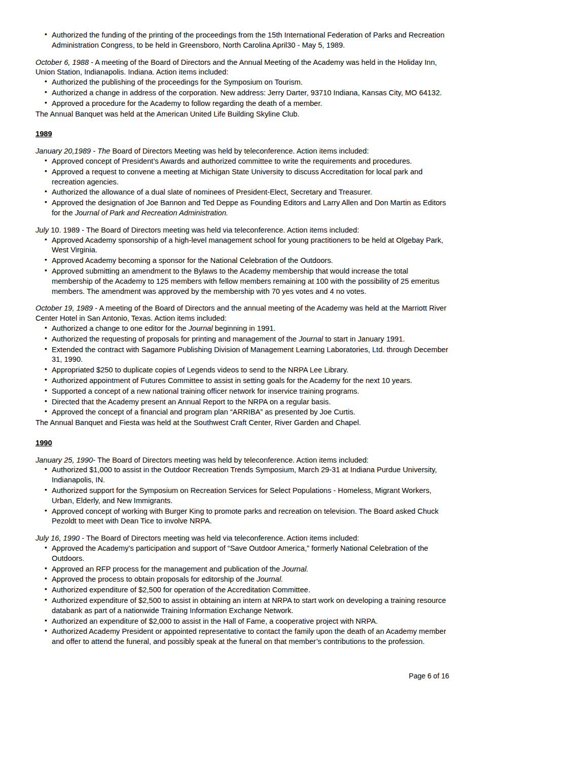Authorized the funding of the printing of the proceedings from the 15th International Federation of Parks and Recreation Administration Congress, to be held in Greensboro, North Carolina April30 - May 5, 1989.
October 6, 1988 - A meeting of the Board of Directors and the Annual Meeting of the Academy was held in the Holiday Inn, Union Station, Indianapolis. Indiana. Action items included:
Authorized the publishing of the proceedings for the Symposium on Tourism.
Authorized a change in address of the corporation. New address: Jerry Darter, 93710 Indiana, Kansas City, MO 64132.
Approved a procedure for the Academy to follow regarding the death of a member.
The Annual Banquet was held at the American United Life Building Skyline Club.
1989
January 20,1989 - The Board of Directors Meeting was held by teleconference. Action items included:
Approved concept of President’s Awards and authorized committee to write the requirements and procedures.
Approved a request to convene a meeting at Michigan State University to discuss Accreditation for local park and recreation agencies.
Authorized the allowance of a dual slate of nominees of President-Elect, Secretary and Treasurer.
Approved the designation of Joe Bannon and Ted Deppe as Founding Editors and Larry Allen and Don Martin as Editors for the Journal of Park and Recreation Administration.
July 10. 1989 - The Board of Directors meeting was held via teleconference. Action items included:
Approved Academy sponsorship of a high-level management school for young practitioners to be held at Olgebay Park, West Virginia.
Approved Academy becoming a sponsor for the National Celebration of the Outdoors.
Approved submitting an amendment to the Bylaws to the Academy membership that would increase the total membership of the Academy to 125 members with fellow members remaining at 100 with the possibility of 25 emeritus members. The amendment was approved by the membership with 70 yes votes and 4 no votes.
October 19, 1989 - A meeting of the Board of Directors and the annual meeting of the Academy was held at the Marriott River Center Hotel in San Antonio, Texas. Action items included:
Authorized a change to one editor for the Journal beginning in 1991.
Authorized the requesting of proposals for printing and management of the Journal to start in January 1991.
Extended the contract with Sagamore Publishing Division of Management Learning Laboratories, Ltd. through December 31, 1990.
Appropriated $250 to duplicate copies of Legends videos to send to the NRPA Lee Library.
Authorized appointment of Futures Committee to assist in setting goals for the Academy for the next 10 years.
Supported a concept of a new national training officer network for inservice training programs.
Directed that the Academy present an Annual Report to the NRPA on a regular basis.
Approved the concept of a financial and program plan “ARRIBA” as presented by Joe Curtis.
The Annual Banquet and Fiesta was held at the Southwest Craft Center, River Garden and Chapel.
1990
January 25, 1990- The Board of Directors meeting was held by teleconference. Action items included:
Authorized $1,000 to assist in the Outdoor Recreation Trends Symposium, March 29-31 at Indiana Purdue University, Indianapolis, IN.
Authorized support for the Symposium on Recreation Services for Select Populations - Homeless, Migrant Workers, Urban, Elderly, and New Immigrants.
Approved concept of working with Burger King to promote parks and recreation on television. The Board asked Chuck Pezoldt to meet with Dean Tice to involve NRPA.
July 16, 1990 - The Board of Directors meeting was held via teleconference. Action items included:
Approved the Academy’s participation and support of “Save Outdoor America,” formerly National Celebration of the Outdoors.
Approved an RFP process for the management and publication of the Journal.
Approved the process to obtain proposals for editorship of the Journal.
Authorized expenditure of $2,500 for operation of the Accreditation Committee.
Authorized expenditure of $2,500 to assist in obtaining an intern at NRPA to start work on developing a training resource databank as part of a nationwide Training Information Exchange Network.
Authorized an expenditure of $2,000 to assist in the Hall of Fame, a cooperative project with NRPA.
Authorized Academy President or appointed representative to contact the family upon the death of an Academy member and offer to attend the funeral, and possibly speak at the funeral on that member’s contributions to the profession.
Page 6 of 16